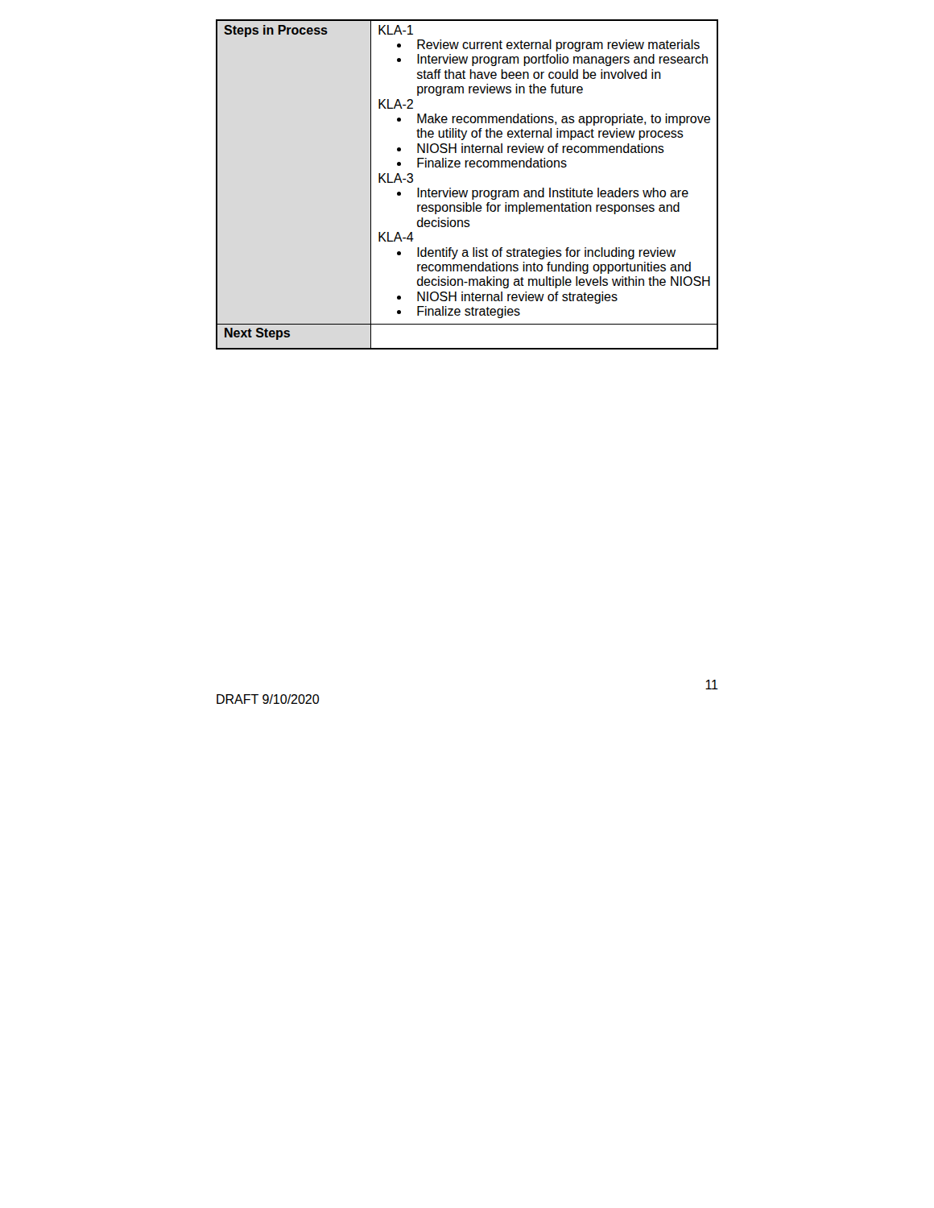| Steps in Process | KLA-1 Review current external program review materials Interview program portfolio managers and research staff that have been or could be involved in program reviews in the future KLA-2 Make recommendations, as appropriate, to improve the utility of the external impact review process NIOSH internal review of recommendations Finalize recommendations KLA-3 Interview program and Institute leaders who are responsible for implementation responses and decisions KLA-4 Identify a list of strategies for including review recommendations into funding opportunities and decision-making at multiple levels within the NIOSH NIOSH internal review of strategies Finalize strategies |
| Next Steps | |
11
DRAFT 9/10/2020